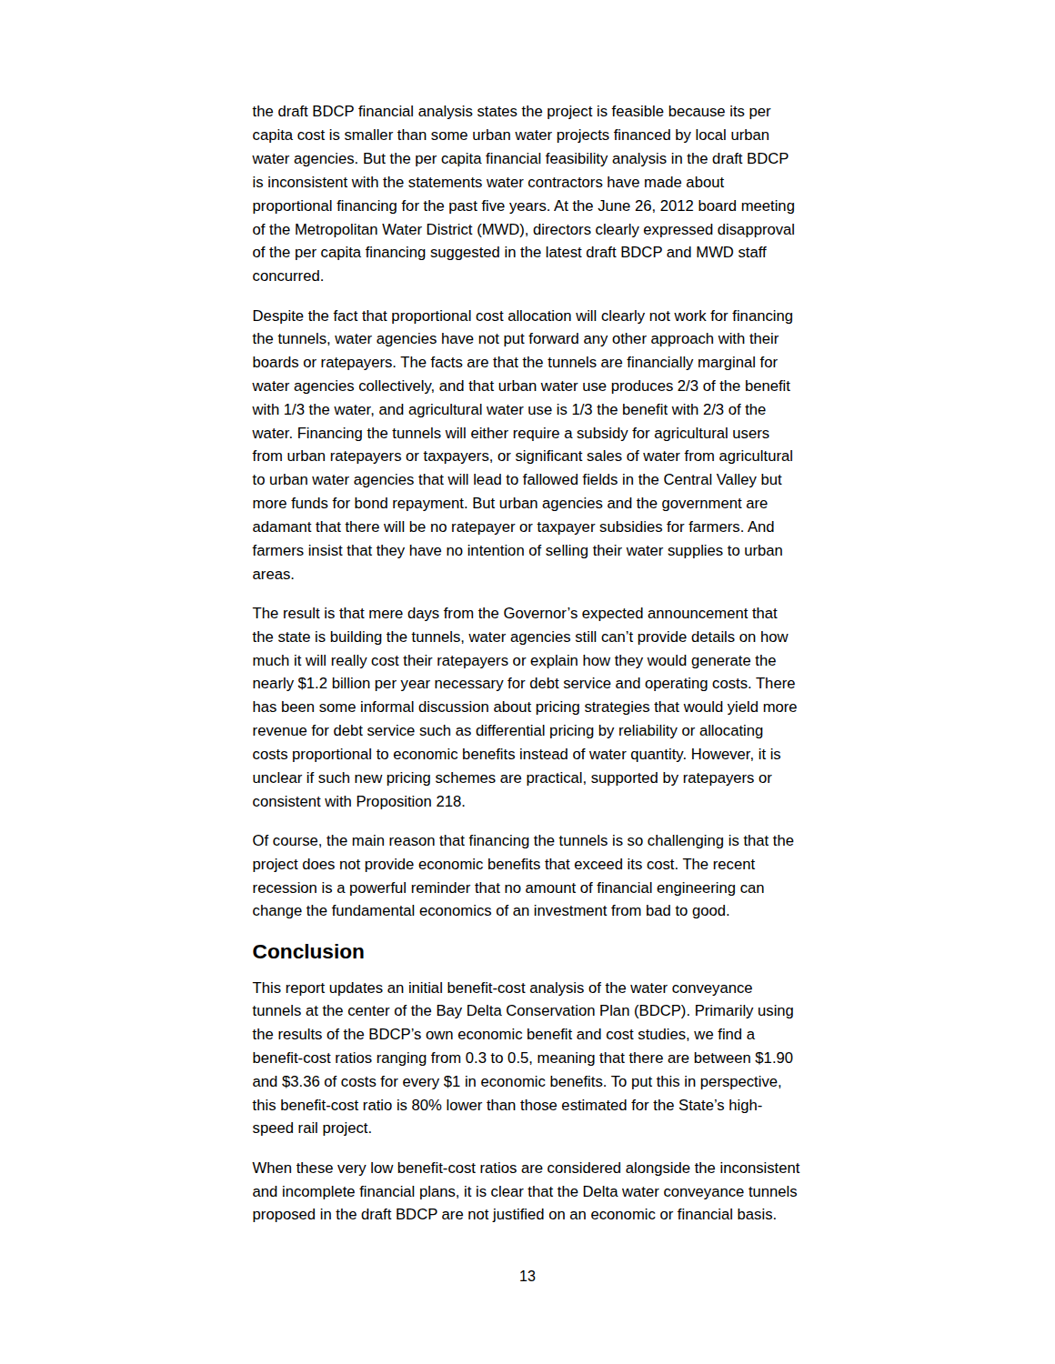the draft BDCP financial analysis states the project is feasible because its per capita cost is smaller than some urban water projects financed by local urban water agencies. But the per capita financial feasibility analysis in the draft BDCP is inconsistent with the statements water contractors have made about proportional financing for the past five years. At the June 26, 2012 board meeting of the Metropolitan Water District (MWD), directors clearly expressed disapproval of the per capita financing suggested in the latest draft BDCP and MWD staff concurred.
Despite the fact that proportional cost allocation will clearly not work for financing the tunnels, water agencies have not put forward any other approach with their boards or ratepayers. The facts are that the tunnels are financially marginal for water agencies collectively, and that urban water use produces 2/3 of the benefit with 1/3 the water, and agricultural water use is 1/3 the benefit with 2/3 of the water. Financing the tunnels will either require a subsidy for agricultural users from urban ratepayers or taxpayers, or significant sales of water from agricultural to urban water agencies that will lead to fallowed fields in the Central Valley but more funds for bond repayment. But urban agencies and the government are adamant that there will be no ratepayer or taxpayer subsidies for farmers. And farmers insist that they have no intention of selling their water supplies to urban areas.
The result is that mere days from the Governor’s expected announcement that the state is building the tunnels, water agencies still can’t provide details on how much it will really cost their ratepayers or explain how they would generate the nearly $1.2 billion per year necessary for debt service and operating costs. There has been some informal discussion about pricing strategies that would yield more revenue for debt service such as differential pricing by reliability or allocating costs proportional to economic benefits instead of water quantity. However, it is unclear if such new pricing schemes are practical, supported by ratepayers or consistent with Proposition 218.
Of course, the main reason that financing the tunnels is so challenging is that the project does not provide economic benefits that exceed its cost. The recent recession is a powerful reminder that no amount of financial engineering can change the fundamental economics of an investment from bad to good.
Conclusion
This report updates an initial benefit-cost analysis of the water conveyance tunnels at the center of the Bay Delta Conservation Plan (BDCP). Primarily using the results of the BDCP’s own economic benefit and cost studies, we find a benefit-cost ratios ranging from 0.3 to 0.5, meaning that there are between $1.90 and $3.36 of costs for every $1 in economic benefits. To put this in perspective, this benefit-cost ratio is 80% lower than those estimated for the State’s high-speed rail project.
When these very low benefit-cost ratios are considered alongside the inconsistent and incomplete financial plans, it is clear that the Delta water conveyance tunnels proposed in the draft BDCP are not justified on an economic or financial basis.
13